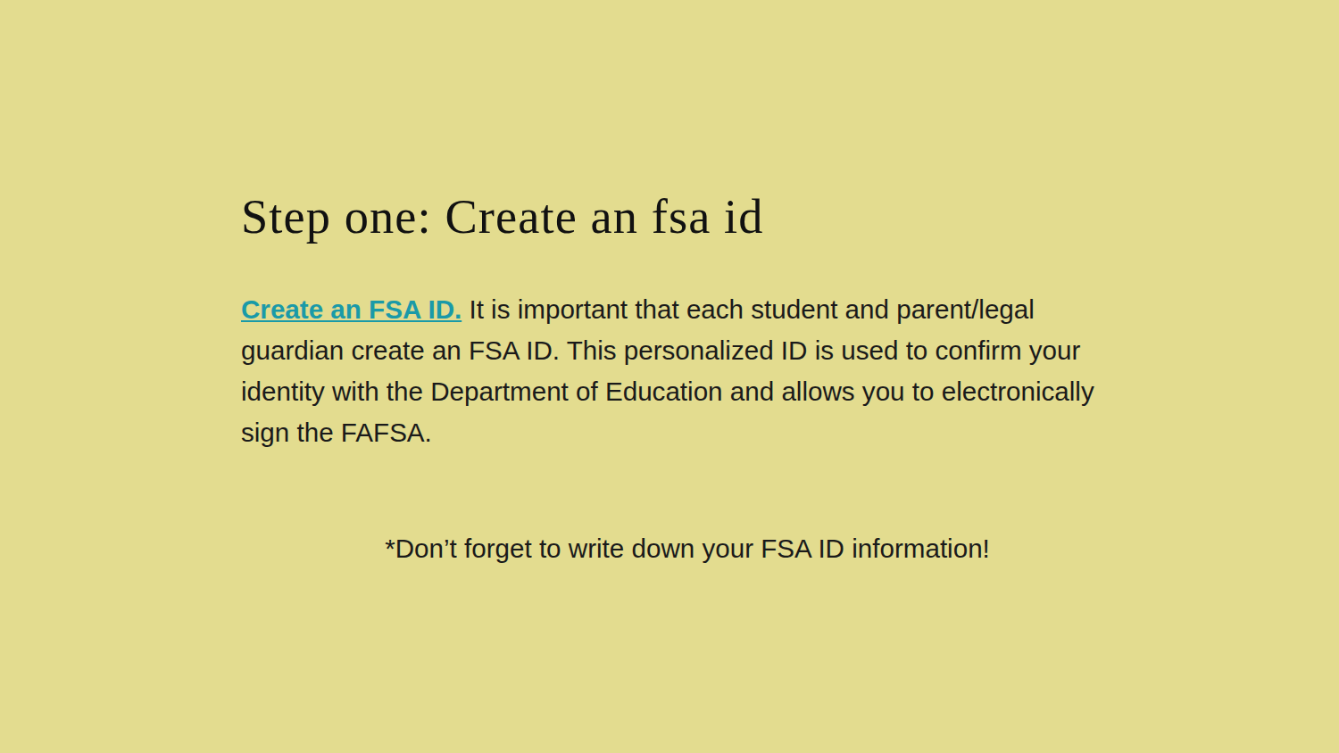Step one: Create an fsa id
Create an FSA ID. It is important that each student and parent/legal guardian create an FSA ID. This personalized ID is used to confirm your identity with the Department of Education and allows you to electronically sign the FAFSA.
*Don’t forget to write down your FSA ID information!